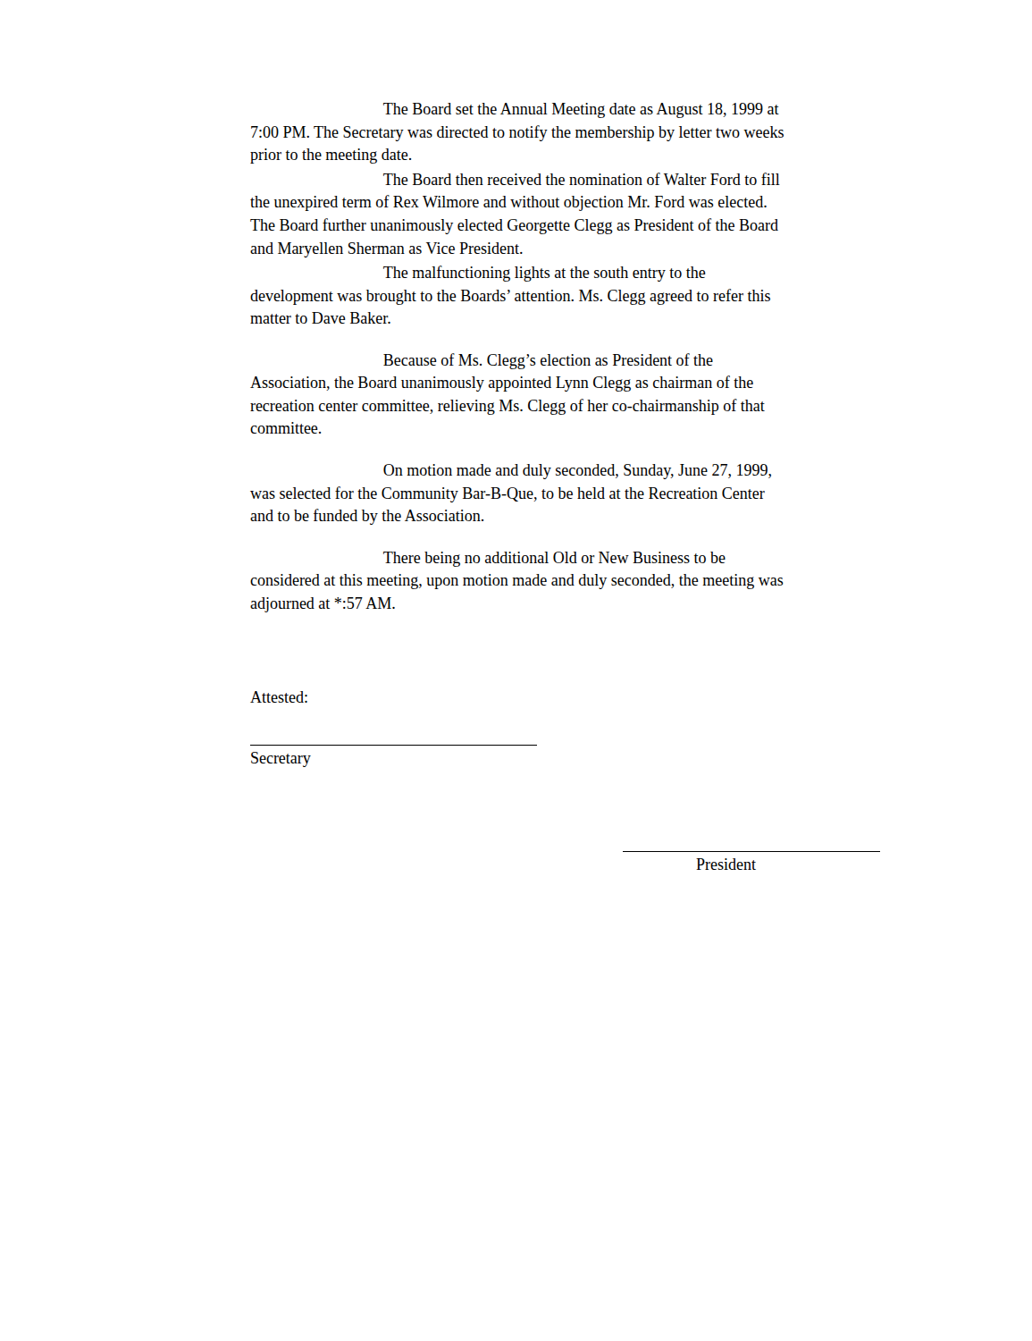The Board set the Annual Meeting date as August 18, 1999 at 7:00 PM. The Secretary was directed to notify the membership by letter two weeks prior to the meeting date.
The Board then received the nomination of Walter Ford to fill the unexpired term of Rex Wilmore and without objection Mr. Ford was elected. The Board further unanimously elected Georgette Clegg as President of the Board and Maryellen Sherman as Vice President.
The malfunctioning lights at the south entry to the development was brought to the Boards’ attention. Ms. Clegg agreed to refer this matter to Dave Baker.
Because of Ms. Clegg’s election as President of the Association, the Board unanimously appointed Lynn Clegg as chairman of the recreation center committee, relieving Ms. Clegg of her co-chairmanship of that committee.
On motion made and duly seconded, Sunday, June 27, 1999, was selected for the Community Bar-B-Que, to be held at the Recreation Center and to be funded by the Association.
There being no additional Old or New Business to be considered at this meeting, upon motion made and duly seconded, the meeting was adjourned at *:57 AM.
Attested:
Secretary
President